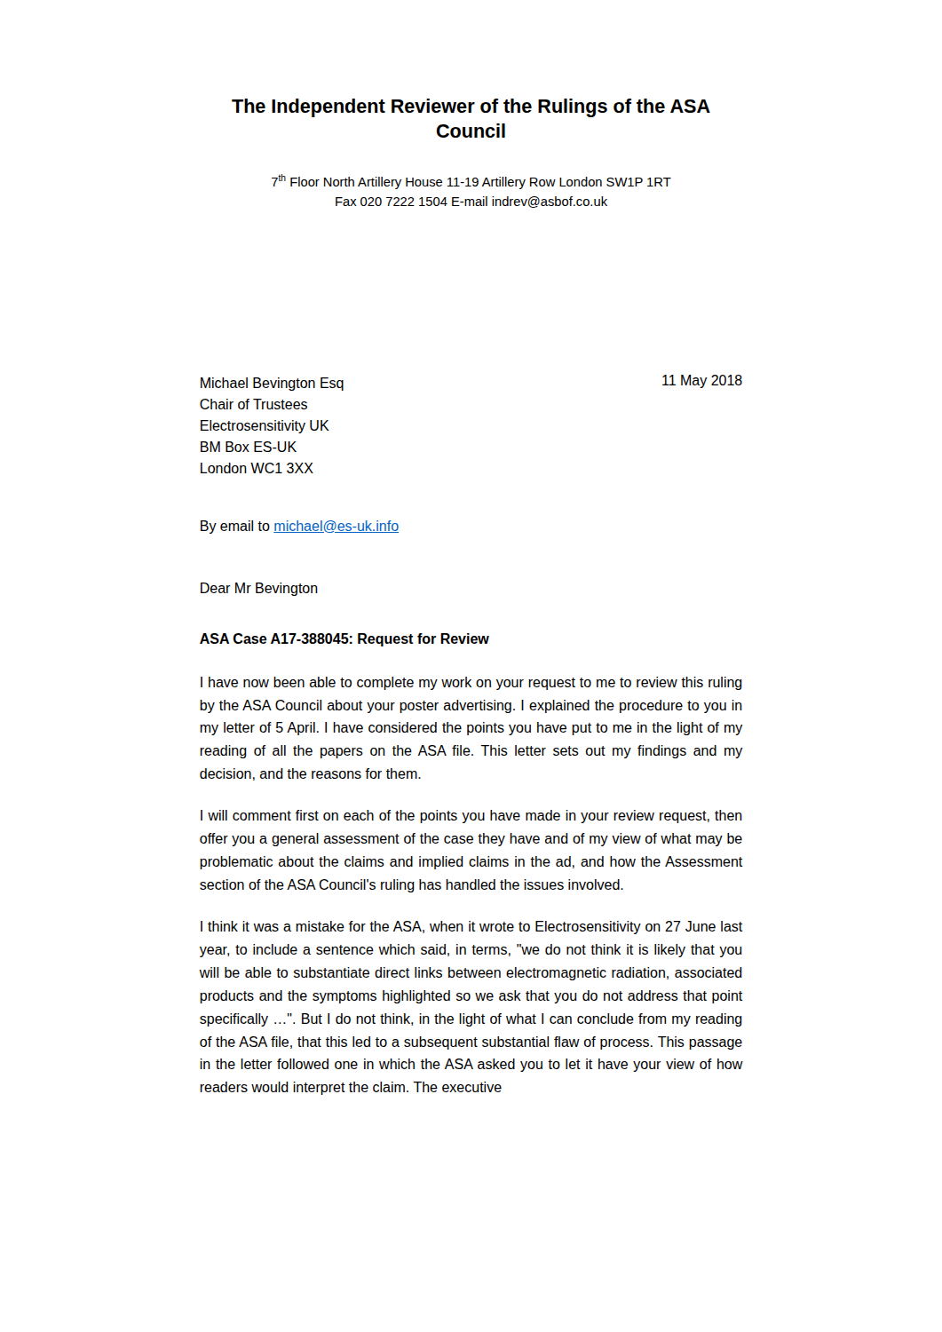The Independent Reviewer of the Rulings of the ASA Council
7th Floor North Artillery House 11-19 Artillery Row London SW1P 1RT
Fax 020 7222 1504 E-mail indrev@asbof.co.uk
Michael Bevington Esq
Chair of Trustees
Electrosensitivity UK
BM Box ES-UK
London WC1 3XX
11 May 2018
By email to michael@es-uk.info
Dear Mr Bevington
ASA Case A17-388045: Request for Review
I have now been able to complete my work on your request to me to review this ruling by the ASA Council about your poster advertising. I explained the procedure to you in my letter of 5 April. I have considered the points you have put to me in the light of my reading of all the papers on the ASA file. This letter sets out my findings and my decision, and the reasons for them.
I will comment first on each of the points you have made in your review request, then offer you a general assessment of the case they have and of my view of what may be problematic about the claims and implied claims in the ad, and how the Assessment section of the ASA Council's ruling has handled the issues involved.
I think it was a mistake for the ASA, when it wrote to Electrosensitivity on 27 June last year, to include a sentence which said, in terms, "we do not think it is likely that you will be able to substantiate direct links between electromagnetic radiation, associated products and the symptoms highlighted so we ask that you do not address that point specifically …". But I do not think, in the light of what I can conclude from my reading of the ASA file, that this led to a subsequent substantial flaw of process. This passage in the letter followed one in which the ASA asked you to let it have your view of how readers would interpret the claim. The executive